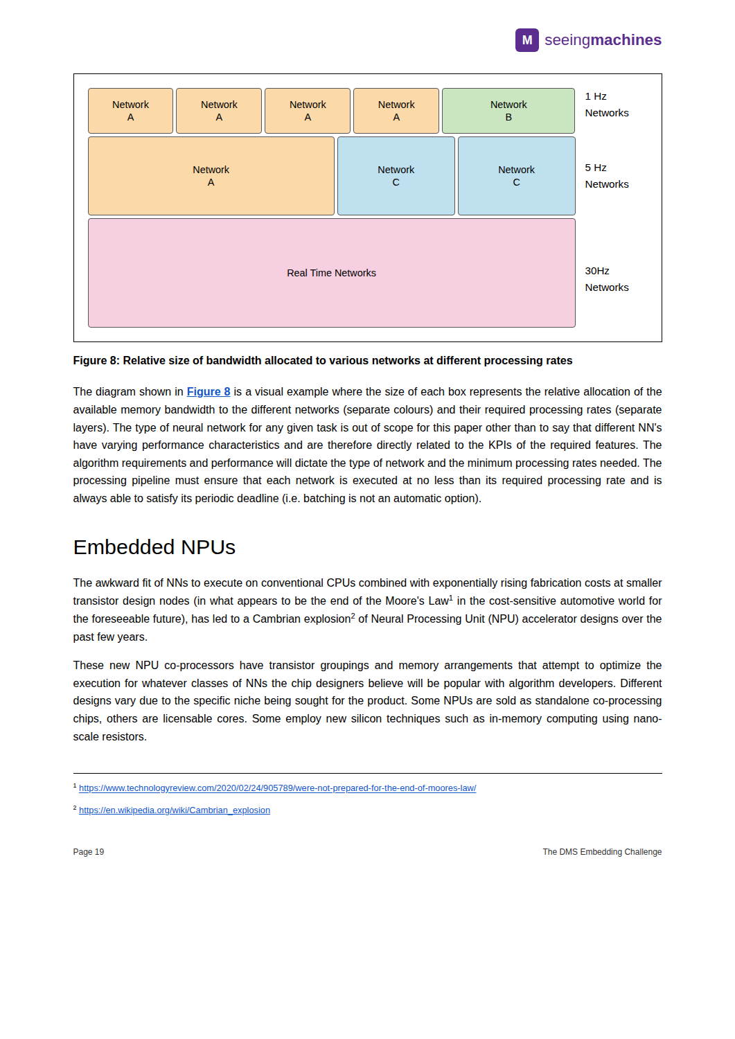seeing machines
Network
A
Network
A
Network
A
Network
A
Network
B
Network
A
Network
C
Network
C
Real Time Networks
1 Hz
Networks
5 Hz
Networks
30Hz
Networks
Figure 8: Relative size of bandwidth allocated to various networks at different processing rates
The diagram shown in Figure 8 is a visual example where the size of each box represents the relative allocation of the available memory bandwidth to the different networks (separate colours) and their required processing rates (separate layers). The type of neural network for any given task is out of scope for this paper other than to say that different NN's have varying performance characteristics and are therefore directly related to the KPIs of the required features. The algorithm requirements and performance will dictate the type of network and the minimum processing rates needed. The processing pipeline must ensure that each network is executed at no less than its required processing rate and is always able to satisfy its periodic deadline (i.e. batching is not an automatic option).
Embedded NPUs
The awkward fit of NNs to execute on conventional CPUs combined with exponentially rising fabrication costs at smaller transistor design nodes (in what appears to be the end of the Moore's Law1 in the cost-sensitive automotive world for the foreseeable future), has led to a Cambrian explosion2 of Neural Processing Unit (NPU) accelerator designs over the past few years.
These new NPU co-processors have transistor groupings and memory arrangements that attempt to optimize the execution for whatever classes of NNs the chip designers believe will be popular with algorithm developers. Different designs vary due to the specific niche being sought for the product. Some NPUs are sold as standalone co-processing chips, others are licensable cores. Some employ new silicon techniques such as in-memory computing using nano-scale resistors.
1 https://www.technologyreview.com/2020/02/24/905789/were-not-prepared-for-the-end-of-moores-law/
2 https://en.wikipedia.org/wiki/Cambrian_explosion
Page 19 The DMS Embedding Challenge